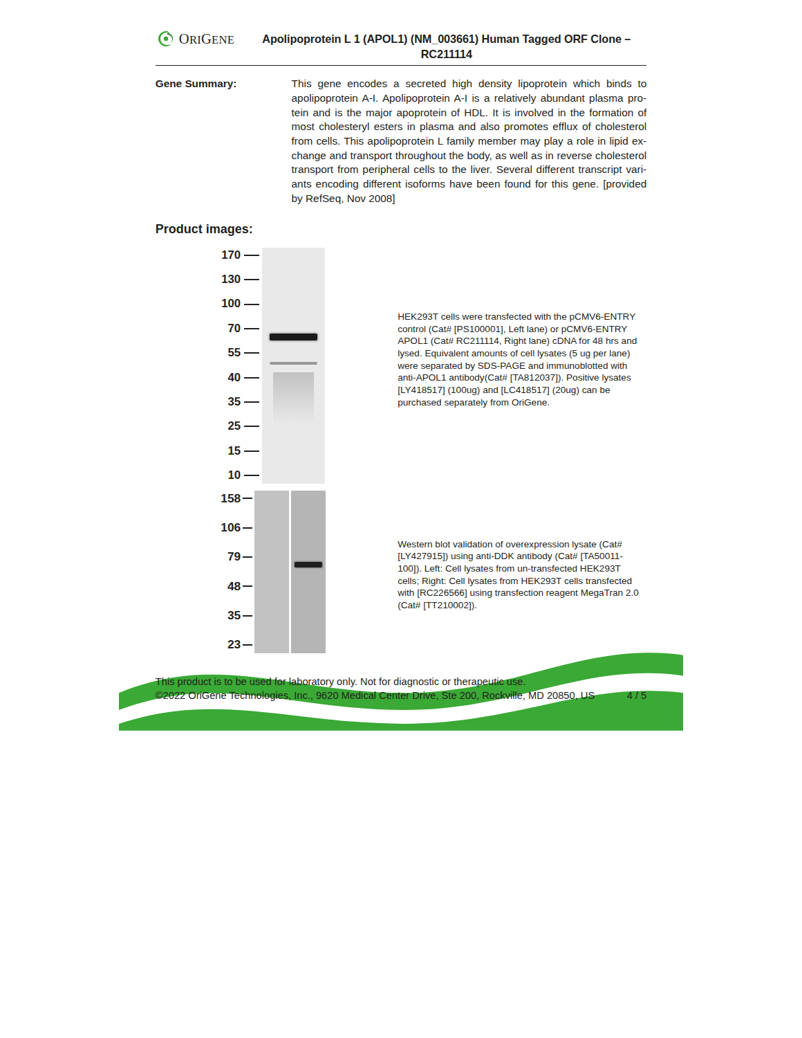ORIGENE
Apolipoprotein L 1 (APOL1) (NM_003661) Human Tagged ORF Clone – RC211114
Gene Summary:
This gene encodes a secreted high density lipoprotein which binds to apolipoprotein A-I. Apolipoprotein A-I is a relatively abundant plasma protein and is the major apoprotein of HDL. It is involved in the formation of most cholesteryl esters in plasma and also promotes efflux of cholesterol from cells. This apolipoprotein L family member may play a role in lipid exchange and transport throughout the body, as well as in reverse cholesterol transport from peripheral cells to the liver. Several different transcript variants encoding different isoforms have been found for this gene. [provided by RefSeq, Nov 2008]
Product images:
170
130
100
70
55
40
35
25
15
10
HEK293T cells were transfected with the pCMV6-ENTRY control (Cat# [PS100001], Left lane) or pCMV6-ENTRY APOL1 (Cat# RC211114, Right lane) cDNA for 48 hrs and lysed. Equivalent amounts of cell lysates (5 ug per lane) were separated by SDS-PAGE and immunoblotted with anti-APOL1 antibody(Cat# [TA812037]). Positive lysates [LY418517] (100ug) and [LC418517] (20ug) can be purchased separately from OriGene.
158
106
79
48
35
23
Western blot validation of overexpression lysate (Cat# [LY427915]) using anti-DDK antibody (Cat# [TA50011-100]). Left: Cell lysates from un-transfected HEK293T cells; Right: Cell lysates from HEK293T cells transfected with [RC226566] using transfection reagent MegaTran 2.0 (Cat# [TT210002]).
This product is to be used for laboratory only. Not for diagnostic or therapeutic use.
©2022 OriGene Technologies, Inc., 9620 Medical Center Drive, Ste 200, Rockville, MD 20850, US 4 / 5